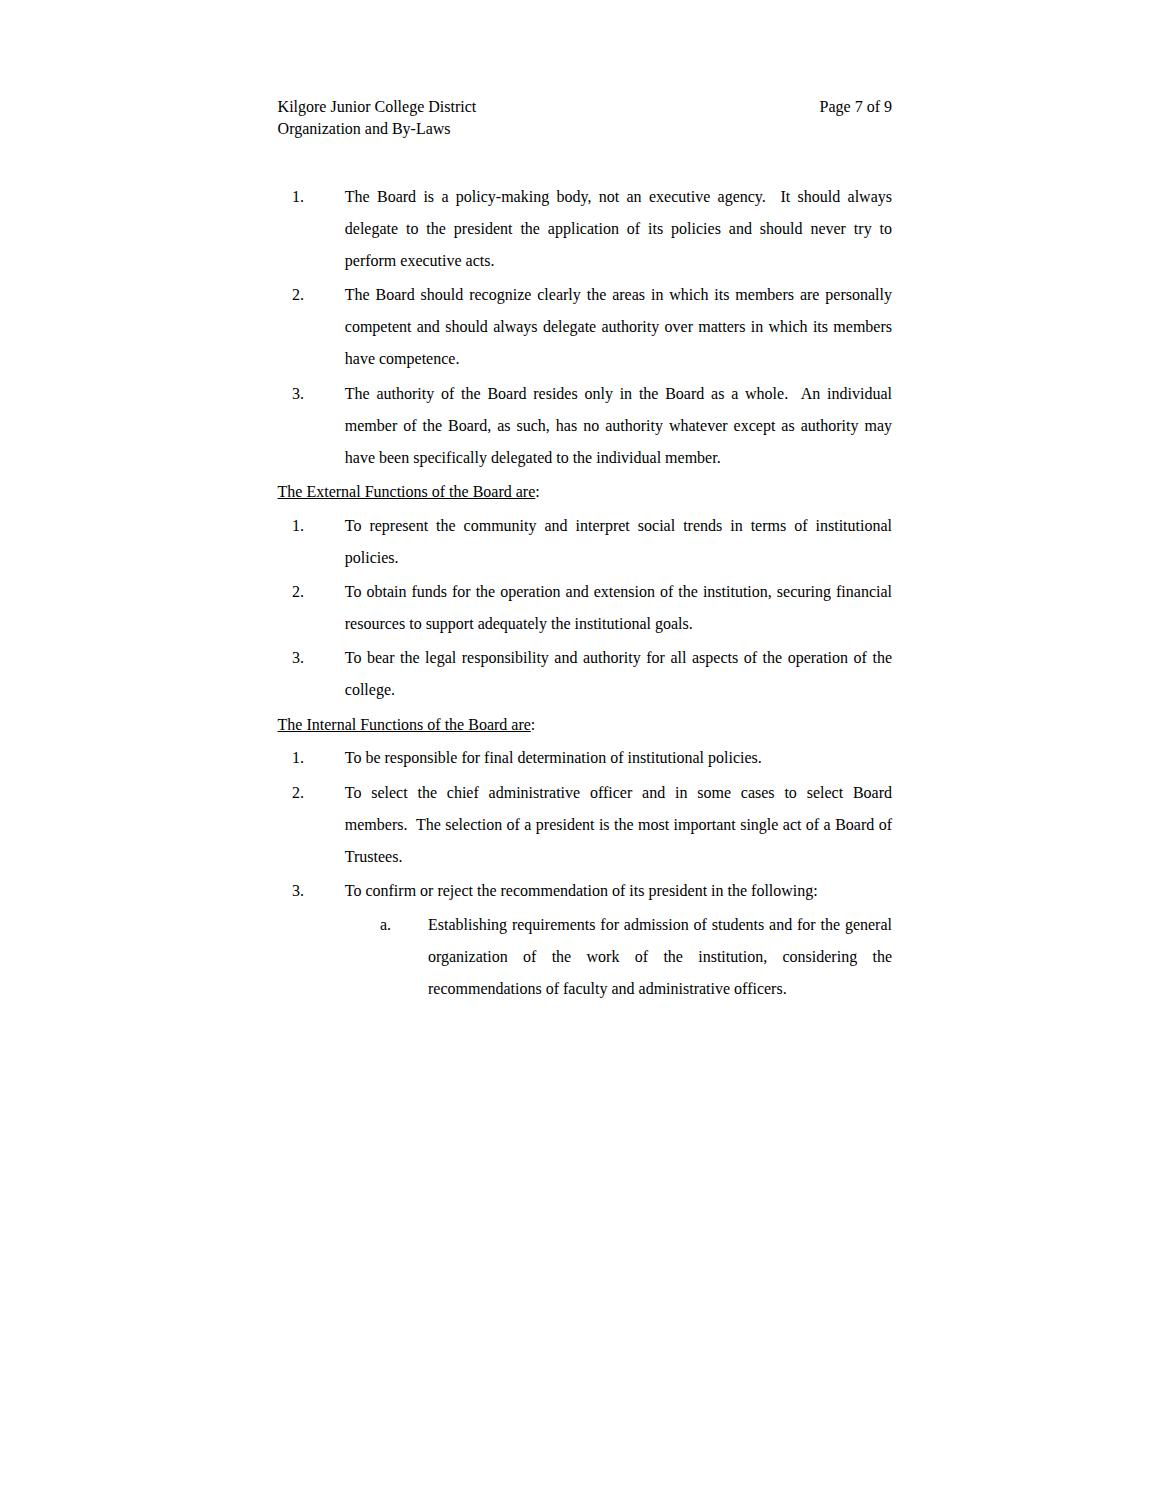Kilgore Junior College District
Organization and By-Laws
Page 7 of 9
1. The Board is a policy-making body, not an executive agency. It should always delegate to the president the application of its policies and should never try to perform executive acts.
2. The Board should recognize clearly the areas in which its members are personally competent and should always delegate authority over matters in which its members have competence.
3. The authority of the Board resides only in the Board as a whole. An individual member of the Board, as such, has no authority whatever except as authority may have been specifically delegated to the individual member.
The External Functions of the Board are:
1. To represent the community and interpret social trends in terms of institutional policies.
2. To obtain funds for the operation and extension of the institution, securing financial resources to support adequately the institutional goals.
3. To bear the legal responsibility and authority for all aspects of the operation of the college.
The Internal Functions of the Board are:
1. To be responsible for final determination of institutional policies.
2. To select the chief administrative officer and in some cases to select Board members. The selection of a president is the most important single act of a Board of Trustees.
3. To confirm or reject the recommendation of its president in the following:
a. Establishing requirements for admission of students and for the general organization of the work of the institution, considering the recommendations of faculty and administrative officers.